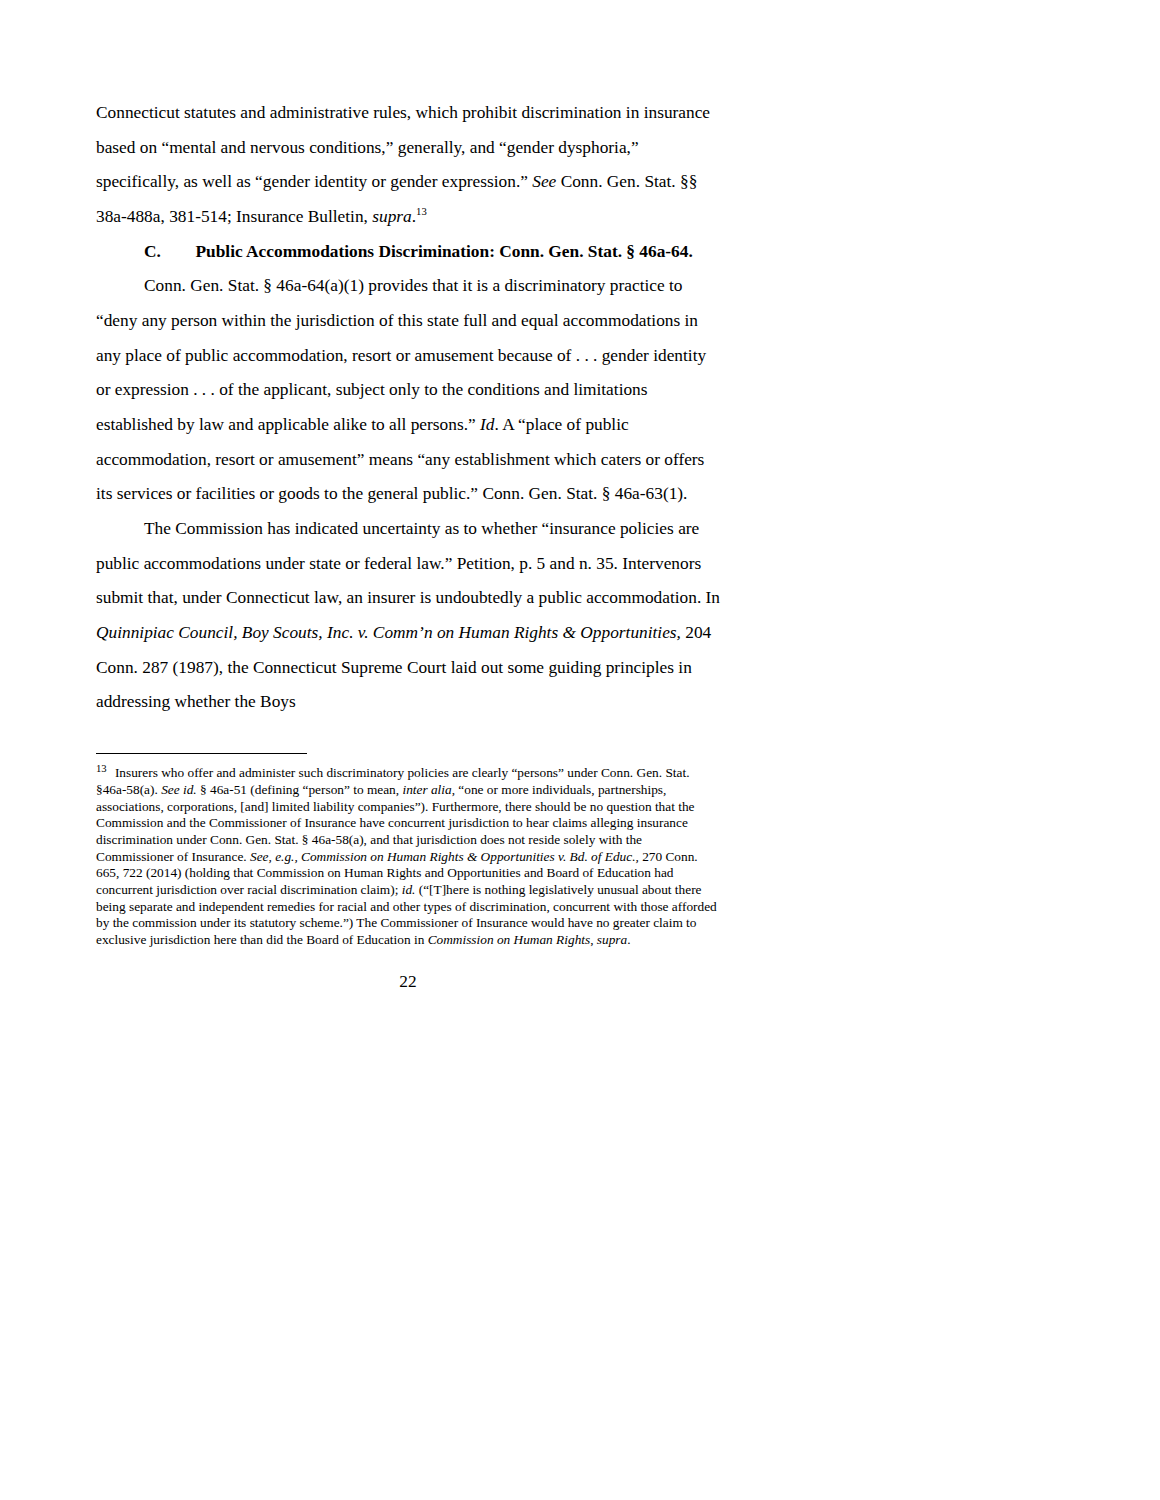Connecticut statutes and administrative rules, which prohibit discrimination in insurance based on “mental and nervous conditions,” generally, and “gender dysphoria,” specifically, as well as “gender identity or gender expression.” See Conn. Gen. Stat. §§ 38a-488a, 381-514; Insurance Bulletin, supra.13
C.  Public Accommodations Discrimination: Conn. Gen. Stat. § 46a-64.
Conn. Gen. Stat. § 46a-64(a)(1) provides that it is a discriminatory practice to “deny any person within the jurisdiction of this state full and equal accommodations in any place of public accommodation, resort or amusement because of . . . gender identity or expression . . . of the applicant, subject only to the conditions and limitations established by law and applicable alike to all persons.” Id. A “place of public accommodation, resort or amusement” means “any establishment which caters or offers its services or facilities or goods to the general public.” Conn. Gen. Stat. § 46a-63(1).
The Commission has indicated uncertainty as to whether “insurance policies are public accommodations under state or federal law.” Petition, p. 5 and n. 35. Intervenors submit that, under Connecticut law, an insurer is undoubtedly a public accommodation. In Quinnipiac Council, Boy Scouts, Inc. v. Comm’n on Human Rights & Opportunities, 204 Conn. 287 (1987), the Connecticut Supreme Court laid out some guiding principles in addressing whether the Boys
13 Insurers who offer and administer such discriminatory policies are clearly “persons” under Conn. Gen. Stat. §46a-58(a). See id. § 46a-51 (defining “person” to mean, inter alia, “one or more individuals, partnerships, associations, corporations, [and] limited liability companies”). Furthermore, there should be no question that the Commission and the Commissioner of Insurance have concurrent jurisdiction to hear claims alleging insurance discrimination under Conn. Gen. Stat. § 46a-58(a), and that jurisdiction does not reside solely with the Commissioner of Insurance. See, e.g., Commission on Human Rights & Opportunities v. Bd. of Educ., 270 Conn. 665, 722 (2014) (holding that Commission on Human Rights and Opportunities and Board of Education had concurrent jurisdiction over racial discrimination claim); id. (“[T]here is nothing legislatively unusual about there being separate and independent remedies for racial and other types of discrimination, concurrent with those afforded by the commission under its statutory scheme.”) The Commissioner of Insurance would have no greater claim to exclusive jurisdiction here than did the Board of Education in Commission on Human Rights, supra.
22